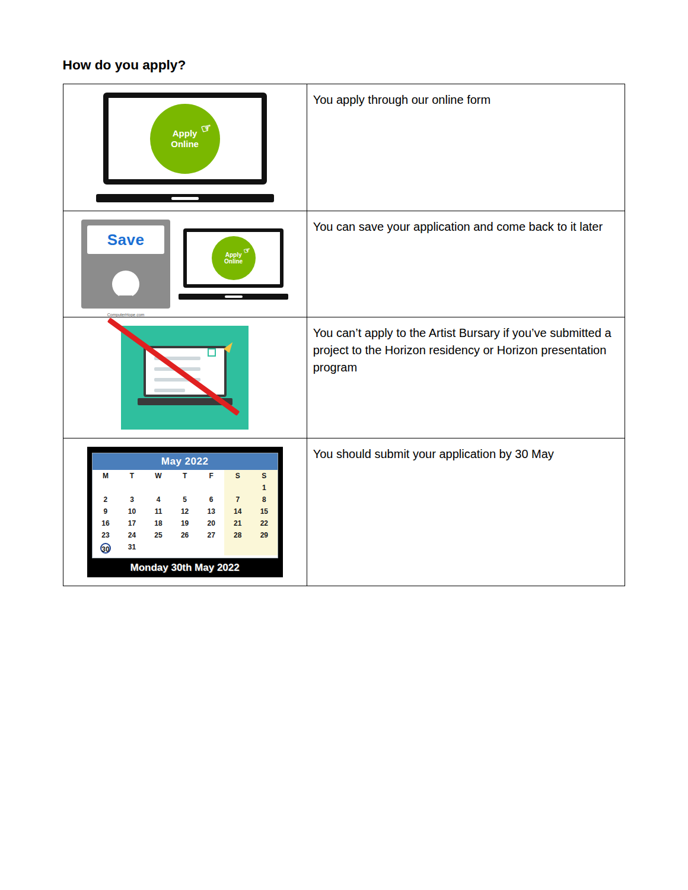How do you apply?
| Apply Online ☞ | You apply through our online form |
| Save ComputerHope.com Apply Online ☞ | You can save your application and come back to it later |
| | You can’t apply to the Artist Bursary if you’ve submitted a project to the Horizon residency or Horizon presentation program |
| May 2022 / M / T / W / T / F / S / S / / --- / --- / --- / --- / --- / --- / --- / / / / / / / / 1 / / 2 / 3 / 4 / 5 / 6 / 7 / 8 / / 9 / 10 / 11 / 12 / 13 / 14 / 15 / / 16 / 17 / 18 / 19 / 20 / 21 / 22 / / 23 / 24 / 25 / 26 / 27 / 28 / 29 / / 30 / 31 / / / / / / Monday 30th May 2022 | You should submit your application by 30 May |